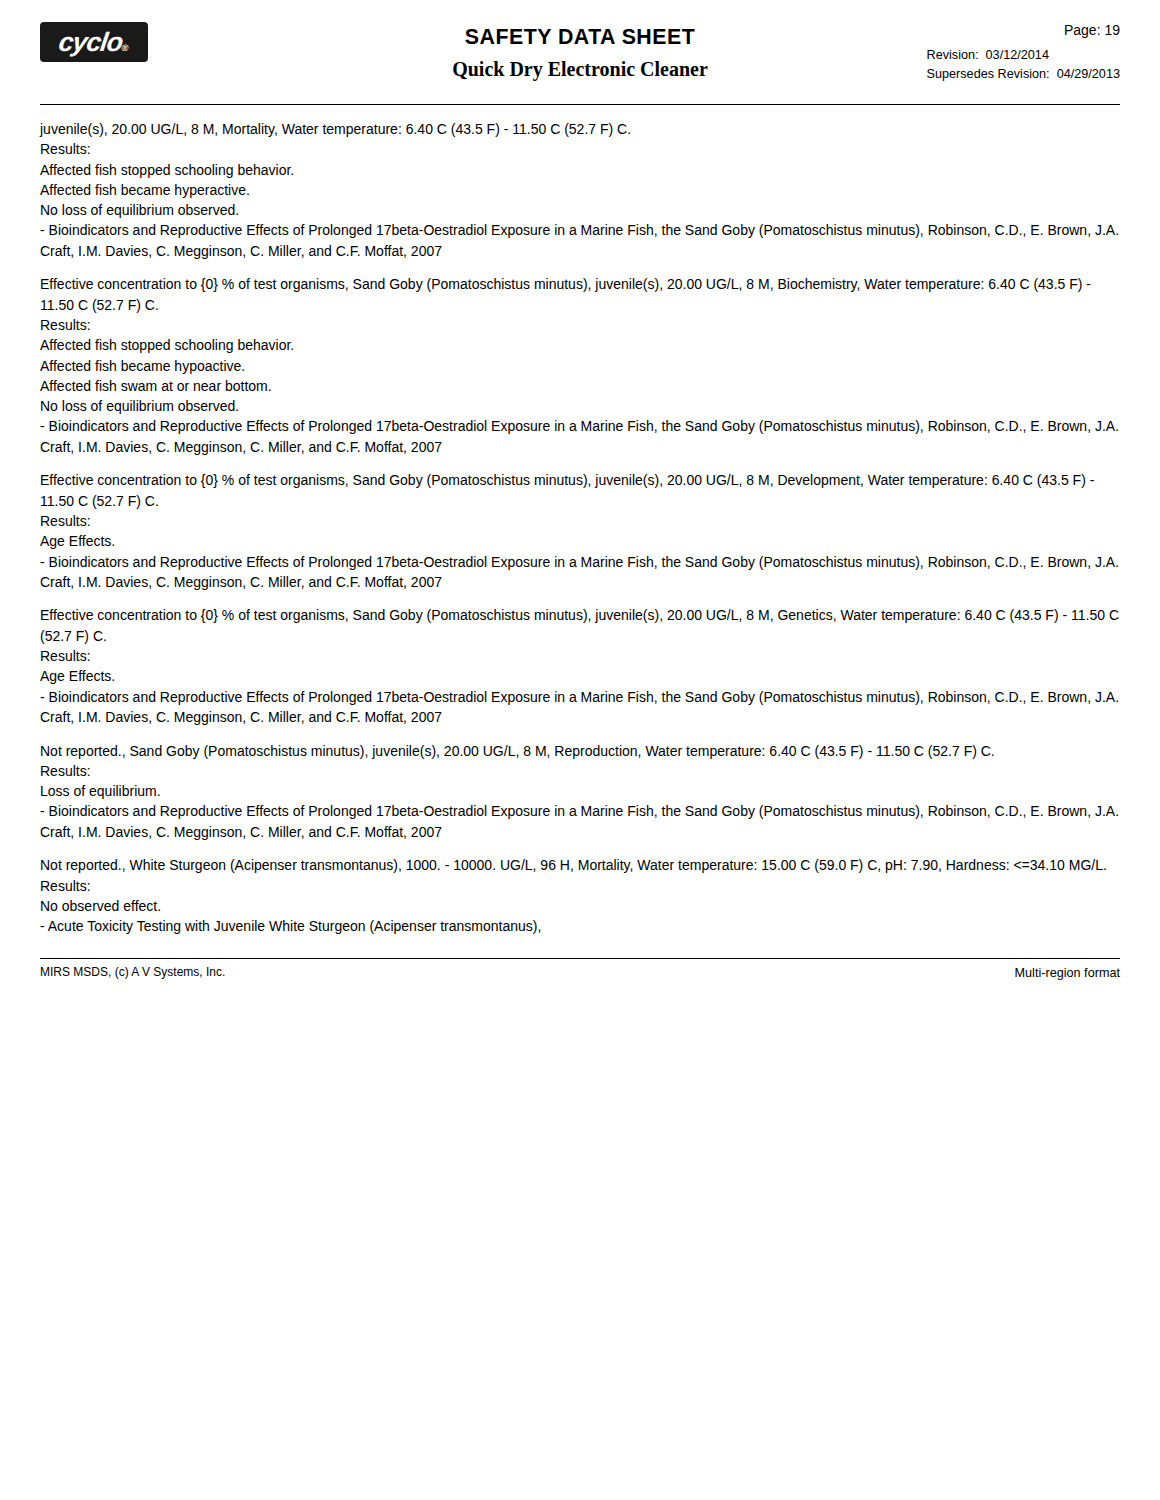cyclo®
Page: 19
SAFETY DATA SHEET
Quick Dry Electronic Cleaner
Revision: 03/12/2014
Supersedes Revision: 04/29/2013
juvenile(s), 20.00 UG/L, 8 M, Mortality, Water temperature: 6.40 C (43.5 F) - 11.50 C (52.7 F) C.
Results:
Affected fish stopped schooling behavior.
Affected fish became hyperactive.
No loss of equilibrium observed.
- Bioindicators and Reproductive Effects of Prolonged 17beta-Oestradiol Exposure in a Marine Fish, the Sand Goby (Pomatoschistus minutus), Robinson, C.D., E. Brown, J.A. Craft, I.M. Davies, C. Megginson, C. Miller, and C.F. Moffat, 2007
Effective concentration to {0} % of test organisms, Sand Goby (Pomatoschistus minutus), juvenile(s), 20.00 UG/L, 8 M, Biochemistry, Water temperature: 6.40 C (43.5 F) - 11.50 C (52.7 F) C.
Results:
Affected fish stopped schooling behavior.
Affected fish became hypoactive.
Affected fish swam at or near bottom.
No loss of equilibrium observed.
- Bioindicators and Reproductive Effects of Prolonged 17beta-Oestradiol Exposure in a Marine Fish, the Sand Goby (Pomatoschistus minutus), Robinson, C.D., E. Brown, J.A. Craft, I.M. Davies, C. Megginson, C. Miller, and C.F. Moffat, 2007
Effective concentration to {0} % of test organisms, Sand Goby (Pomatoschistus minutus), juvenile(s), 20.00 UG/L, 8 M, Development, Water temperature: 6.40 C (43.5 F) - 11.50 C (52.7 F) C.
Results:
Age Effects.
- Bioindicators and Reproductive Effects of Prolonged 17beta-Oestradiol Exposure in a Marine Fish, the Sand Goby (Pomatoschistus minutus), Robinson, C.D., E. Brown, J.A. Craft, I.M. Davies, C. Megginson, C. Miller, and C.F. Moffat, 2007
Effective concentration to {0} % of test organisms, Sand Goby (Pomatoschistus minutus), juvenile(s), 20.00 UG/L, 8 M, Genetics, Water temperature: 6.40 C (43.5 F) - 11.50 C (52.7 F) C.
Results:
Age Effects.
- Bioindicators and Reproductive Effects of Prolonged 17beta-Oestradiol Exposure in a Marine Fish, the Sand Goby (Pomatoschistus minutus), Robinson, C.D., E. Brown, J.A. Craft, I.M. Davies, C. Megginson, C. Miller, and C.F. Moffat, 2007
Not reported., Sand Goby (Pomatoschistus minutus), juvenile(s), 20.00 UG/L, 8 M, Reproduction, Water temperature: 6.40 C (43.5 F) - 11.50 C (52.7 F) C.
Results:
Loss of equilibrium.
- Bioindicators and Reproductive Effects of Prolonged 17beta-Oestradiol Exposure in a Marine Fish, the Sand Goby (Pomatoschistus minutus), Robinson, C.D., E. Brown, J.A. Craft, I.M. Davies, C. Megginson, C. Miller, and C.F. Moffat, 2007
Not reported., White Sturgeon (Acipenser transmontanus), 1000. - 10000. UG/L, 96 H, Mortality, Water temperature: 15.00 C (59.0 F) C, pH: 7.90, Hardness: <=34.10 MG/L.
Results:
No observed effect.
- Acute Toxicity Testing with Juvenile White Sturgeon (Acipenser transmontanus),
MIRS MSDS, (c) A V Systems, Inc.
Multi-region format